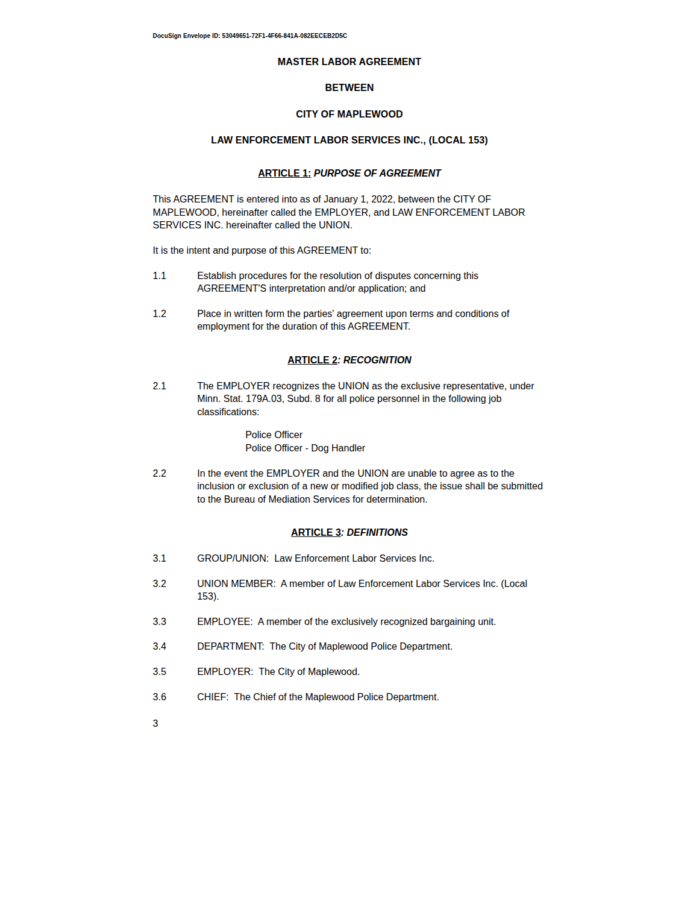DocuSign Envelope ID: 53049651-72F1-4F66-841A-082EECEB2D5C
MASTER LABOR AGREEMENT BETWEEN CITY OF MAPLEWOOD LAW ENFORCEMENT LABOR SERVICES INC., (LOCAL 153)
ARTICLE 1: PURPOSE OF AGREEMENT
This AGREEMENT is entered into as of January 1, 2022, between the CITY OF MAPLEWOOD, hereinafter called the EMPLOYER, and LAW ENFORCEMENT LABOR SERVICES INC. hereinafter called the UNION.
It is the intent and purpose of this AGREEMENT to:
1.1
Establish procedures for the resolution of disputes concerning this AGREEMENT'S interpretation and/or application; and
1.2
Place in written form the parties' agreement upon terms and conditions of employment for the duration of this AGREEMENT.
ARTICLE 2: RECOGNITION
2.1
The EMPLOYER recognizes the UNION as the exclusive representative, under Minn. Stat. 179A.03, Subd. 8 for all police personnel in the following job classifications:
Police Officer
Police Officer - Dog Handler
2.2
In the event the EMPLOYER and the UNION are unable to agree as to the inclusion or exclusion of a new or modified job class, the issue shall be submitted to the Bureau of Mediation Services for determination.
ARTICLE 3: DEFINITIONS
3.1
GROUP/UNION: Law Enforcement Labor Services Inc.
3.2
UNION MEMBER: A member of Law Enforcement Labor Services Inc. (Local 153).
3.3
EMPLOYEE: A member of the exclusively recognized bargaining unit.
3.4
DEPARTMENT: The City of Maplewood Police Department.
3.5
EMPLOYER: The City of Maplewood.
3.6
CHIEF: The Chief of the Maplewood Police Department.
3